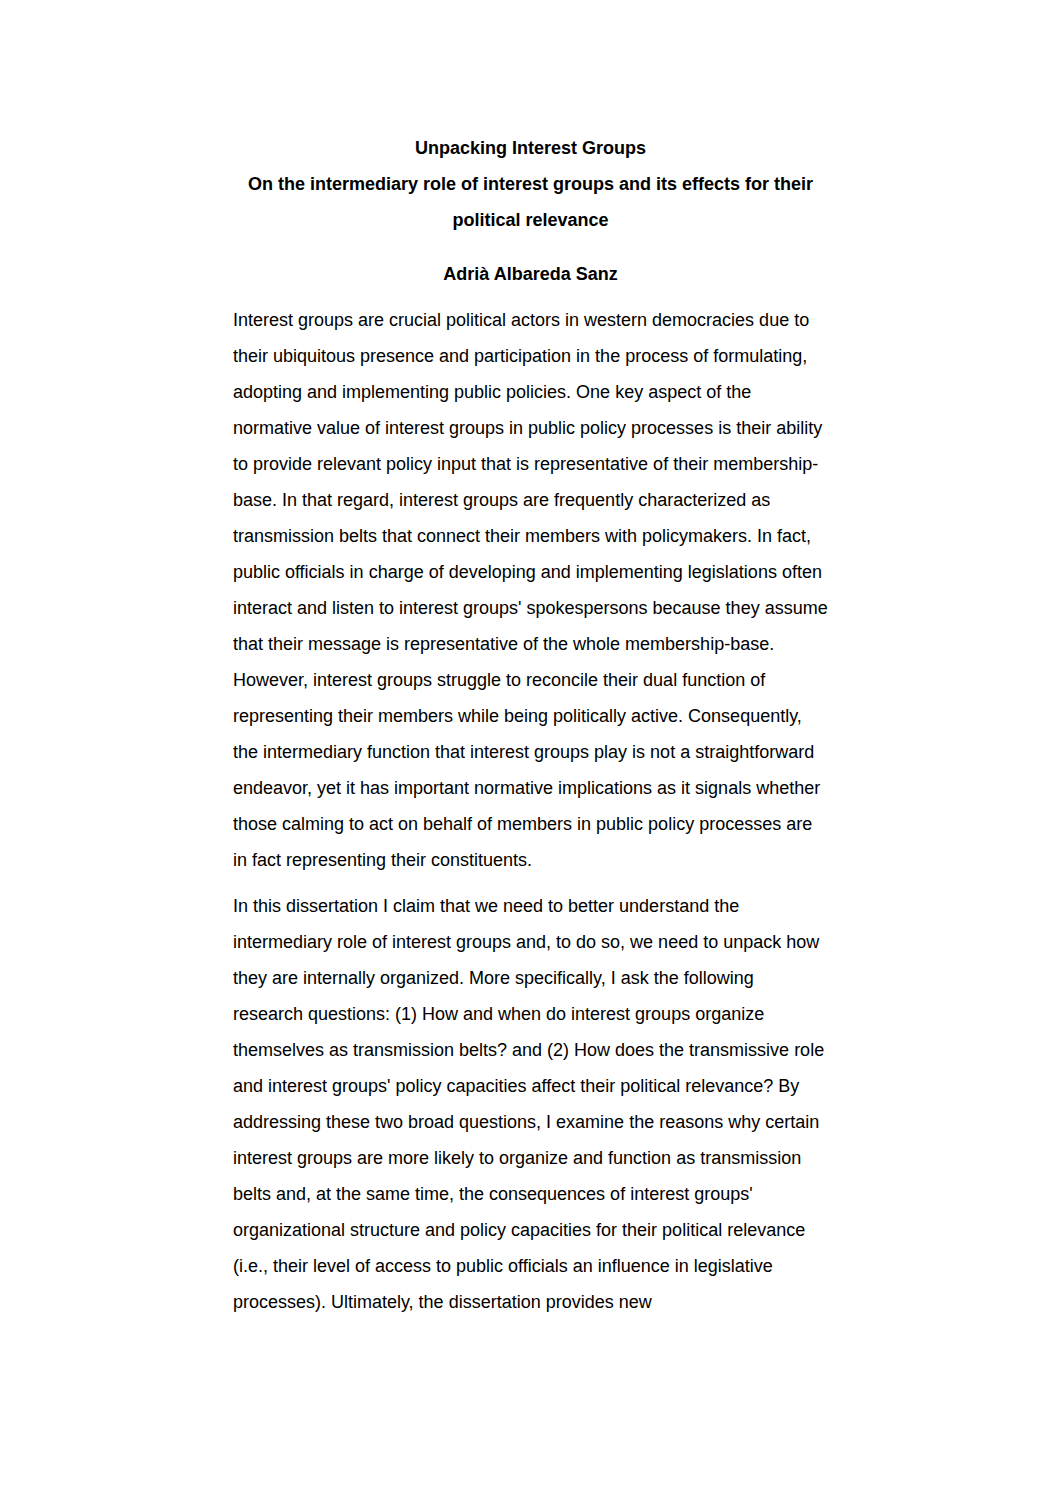Unpacking Interest Groups
On the intermediary role of interest groups and its effects for their political relevance
Adrià Albareda Sanz
Interest groups are crucial political actors in western democracies due to their ubiquitous presence and participation in the process of formulating, adopting and implementing public policies. One key aspect of the normative value of interest groups in public policy processes is their ability to provide relevant policy input that is representative of their membership-base. In that regard, interest groups are frequently characterized as transmission belts that connect their members with policymakers. In fact, public officials in charge of developing and implementing legislations often interact and listen to interest groups' spokespersons because they assume that their message is representative of the whole membership-base. However, interest groups struggle to reconcile their dual function of representing their members while being politically active. Consequently, the intermediary function that interest groups play is not a straightforward endeavor, yet it has important normative implications as it signals whether those calming to act on behalf of members in public policy processes are in fact representing their constituents.
In this dissertation I claim that we need to better understand the intermediary role of interest groups and, to do so, we need to unpack how they are internally organized. More specifically, I ask the following research questions: (1) How and when do interest groups organize themselves as transmission belts? and (2) How does the transmissive role and interest groups' policy capacities affect their political relevance? By addressing these two broad questions, I examine the reasons why certain interest groups are more likely to organize and function as transmission belts and, at the same time, the consequences of interest groups' organizational structure and policy capacities for their political relevance (i.e., their level of access to public officials an influence in legislative processes). Ultimately, the dissertation provides new